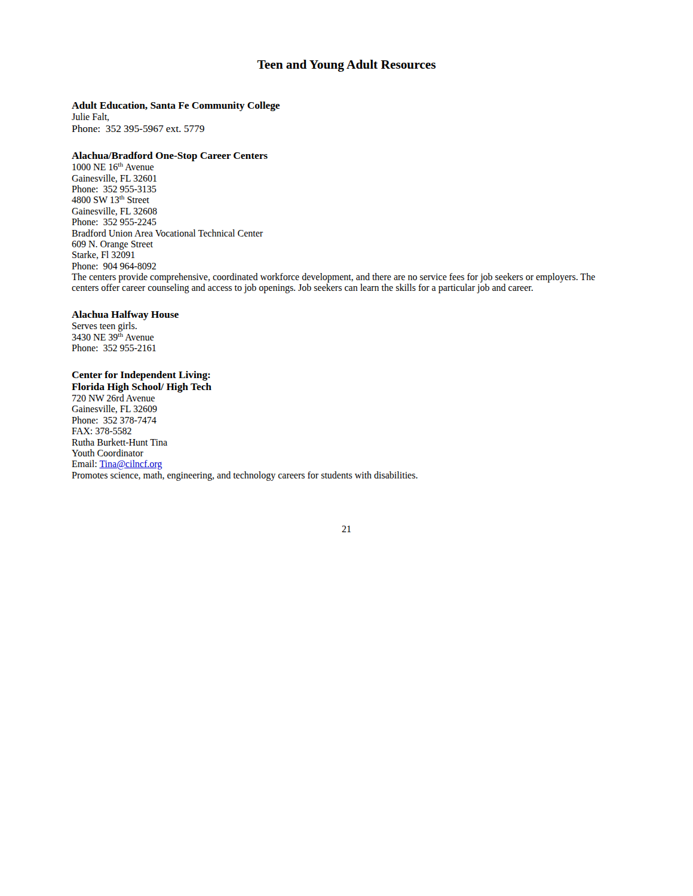Teen and Young Adult Resources
Adult Education, Santa Fe Community College
Julie Falt,
Phone: 352 395-5967 ext. 5779
Alachua/Bradford One-Stop Career Centers
1000 NE 16th Avenue
Gainesville, FL 32601
Phone: 352 955-3135
4800 SW 13th Street
Gainesville, FL 32608
Phone: 352 955-2245
Bradford Union Area Vocational Technical Center
609 N. Orange Street
Starke, Fl 32091
Phone: 904 964-8092
The centers provide comprehensive, coordinated workforce development, and there are no service fees for job seekers or employers. The centers offer career counseling and access to job openings. Job seekers can learn the skills for a particular job and career.
Alachua Halfway House
Serves teen girls.
3430 NE 39th Avenue
Phone: 352 955-2161
Center for Independent Living:
Florida High School/ High Tech
720 NW 26rd Avenue
Gainesville, FL 32609
Phone: 352 378-7474
FAX: 378-5582
Rutha Burkett-Hunt Tina
Youth Coordinator
Email: Tina@cilncf.org
Promotes science, math, engineering, and technology careers for students with disabilities.
21